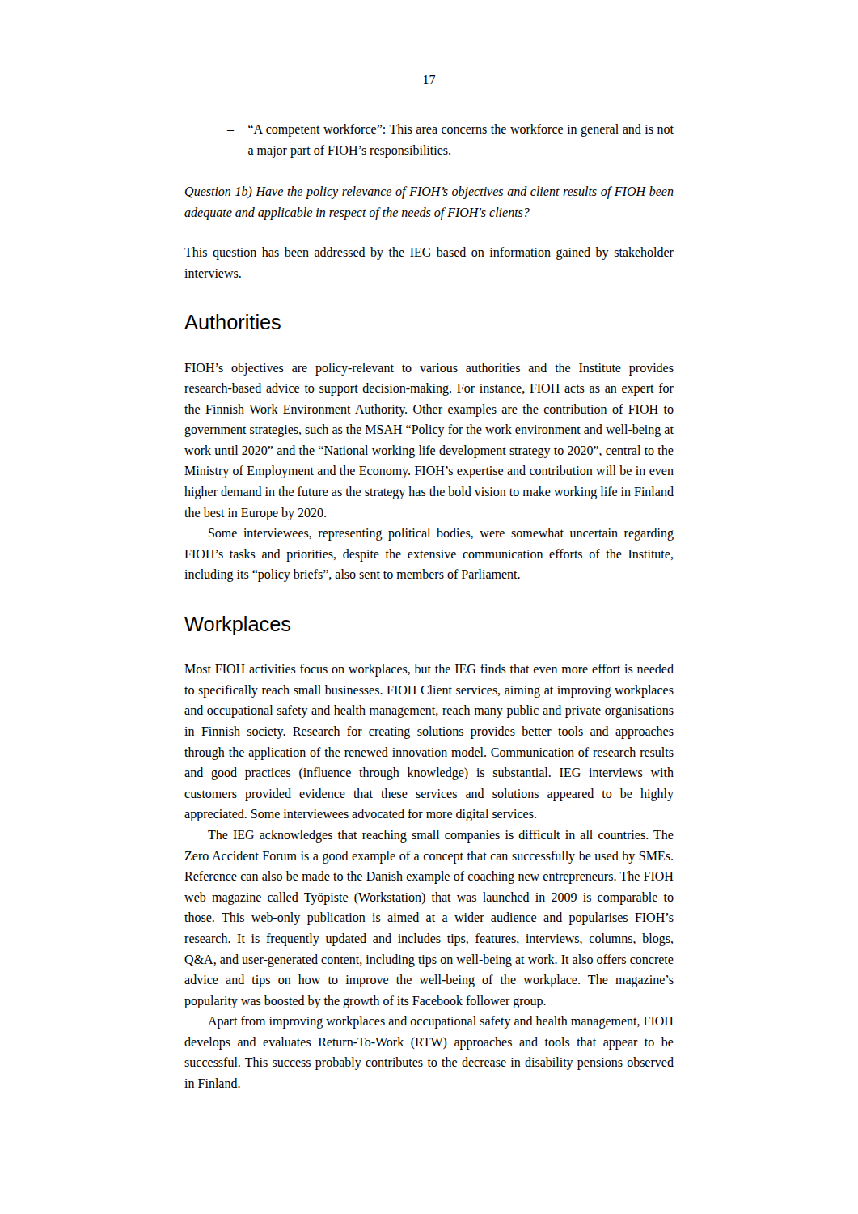17
–
“A competent workforce”: This area concerns the workforce in general and is not a major part of FIOH’s responsibilities.
Question 1b) Have the policy relevance of FIOH’s objectives and client results of FIOH been adequate and applicable in respect of the needs of FIOH's clients?
This question has been addressed by the IEG based on information gained by stakeholder interviews.
Authorities
FIOH’s objectives are policy-relevant to various authorities and the Institute provides research-based advice to support decision-making. For instance, FIOH acts as an expert for the Finnish Work Environment Authority. Other examples are the contribution of FIOH to government strategies, such as the MSAH “Policy for the work environment and well-being at work until 2020” and the “National working life development strategy to 2020”, central to the Ministry of Employment and the Economy. FIOH’s expertise and contribution will be in even higher demand in the future as the strategy has the bold vision to make working life in Finland the best in Europe by 2020.
Some interviewees, representing political bodies, were somewhat uncertain regarding FIOH’s tasks and priorities, despite the extensive communication efforts of the Institute, including its “policy briefs”, also sent to members of Parliament.
Workplaces
Most FIOH activities focus on workplaces, but the IEG finds that even more effort is needed to specifically reach small businesses. FIOH Client services, aiming at improving workplaces and occupational safety and health management, reach many public and private organisations in Finnish society. Research for creating solutions provides better tools and approaches through the application of the renewed innovation model. Communication of research results and good practices (influence through knowledge) is substantial. IEG interviews with customers provided evidence that these services and solutions appeared to be highly appreciated. Some interviewees advocated for more digital services.
The IEG acknowledges that reaching small companies is difficult in all countries. The Zero Accident Forum is a good example of a concept that can successfully be used by SMEs. Reference can also be made to the Danish example of coaching new entrepreneurs. The FIOH web magazine called Työpiste (Workstation) that was launched in 2009 is comparable to those. This web-only publication is aimed at a wider audience and popularises FIOH’s research. It is frequently updated and includes tips, features, interviews, columns, blogs, Q&A, and user-generated content, including tips on well-being at work. It also offers concrete advice and tips on how to improve the well-being of the workplace. The magazine’s popularity was boosted by the growth of its Facebook follower group.
Apart from improving workplaces and occupational safety and health management, FIOH develops and evaluates Return-To-Work (RTW) approaches and tools that appear to be successful. This success probably contributes to the decrease in disability pensions observed in Finland.